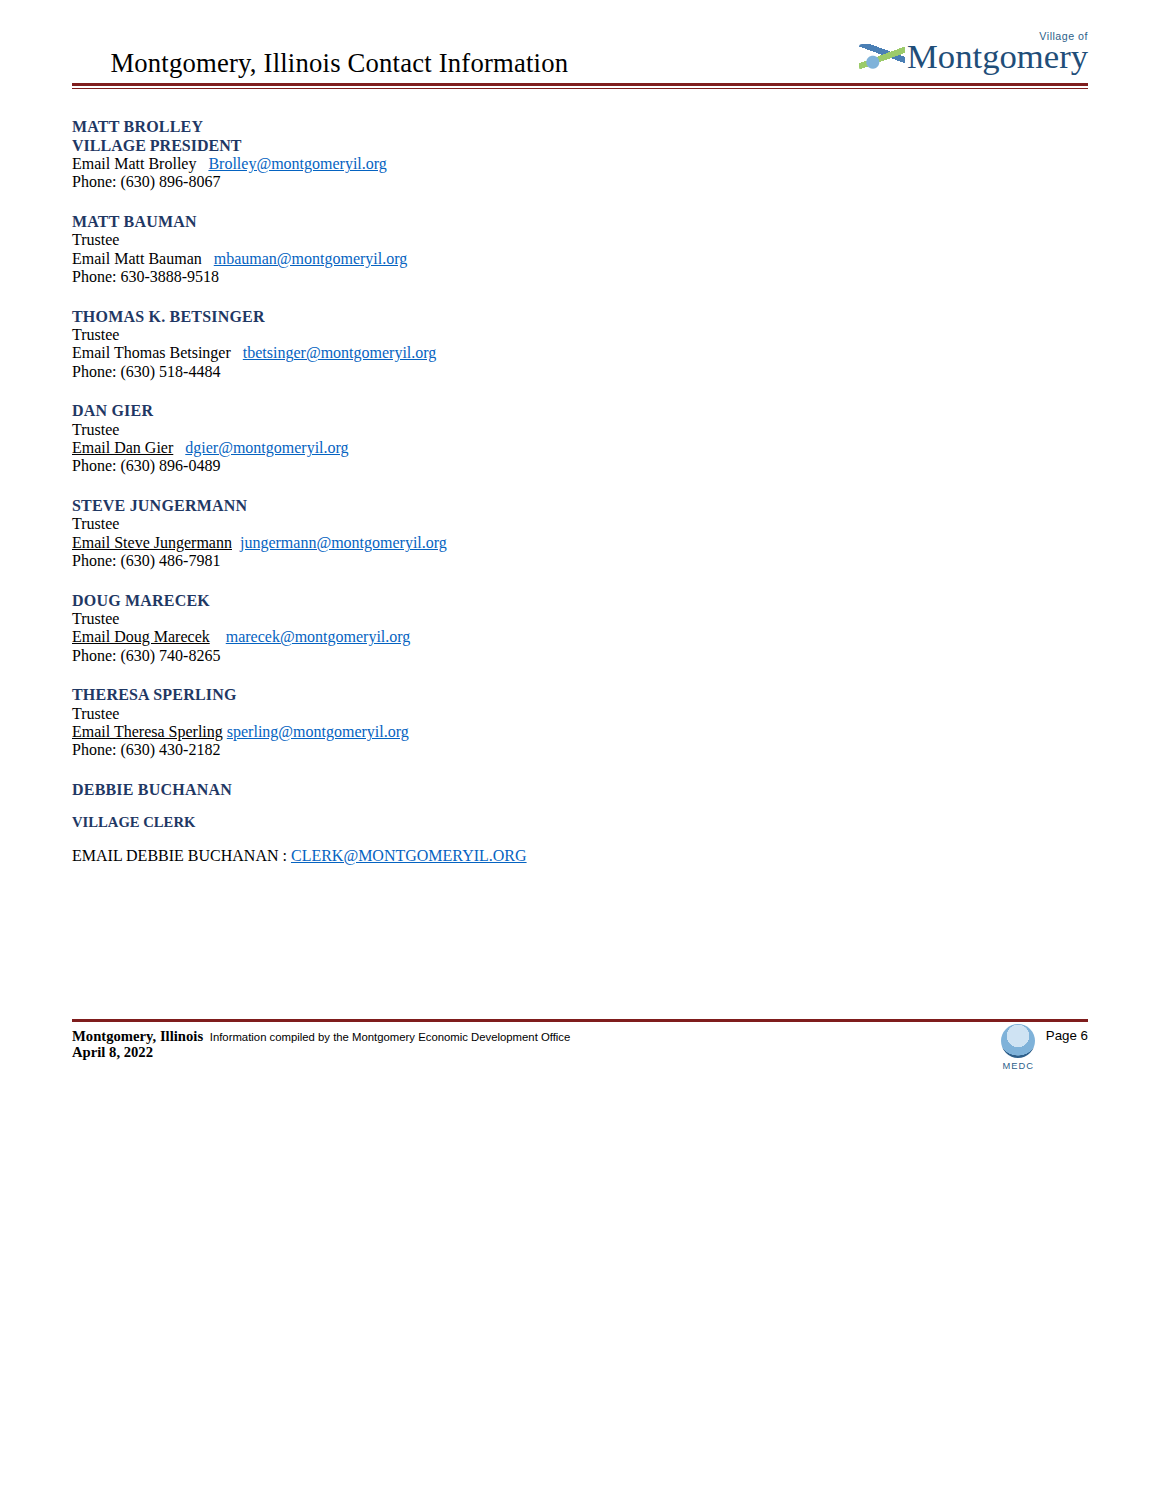Village of Montgomery
Montgomery, Illinois Contact Information
MATT BROLLEY
VILLAGE PRESIDENT
Email Matt Brolley Brolley@montgomeryil.org
Phone: (630) 896-8067
MATT BAUMAN
Trustee
Email Matt Bauman mbauman@montgomeryil.org
Phone: 630-3888-9518
THOMAS K. BETSINGER
Trustee
Email Thomas Betsinger tbetsinger@montgomeryil.org
Phone: (630) 518-4484
DAN GIER
Trustee
Email Dan Gier dgier@montgomeryil.org
Phone: (630) 896-0489
STEVE JUNGERMANN
Trustee
Email Steve Jungermann jungermann@montgomeryil.org
Phone: (630) 486-7981
DOUG MARECEK
Trustee
Email Doug Marecek marecek@montgomeryil.org
Phone: (630) 740-8265
THERESA SPERLING
Trustee
Email Theresa Sperling sperling@montgomeryil.org
Phone: (630) 430-2182
DEBBIE BUCHANAN
VILLAGE CLERK
EMAIL DEBBIE BUCHANAN : CLERK@MONTGOMERYIL.ORG
Montgomery, Illinois Information compiled by the Montgomery Economic Development Office
April 8, 2022
MEDC
Page 6